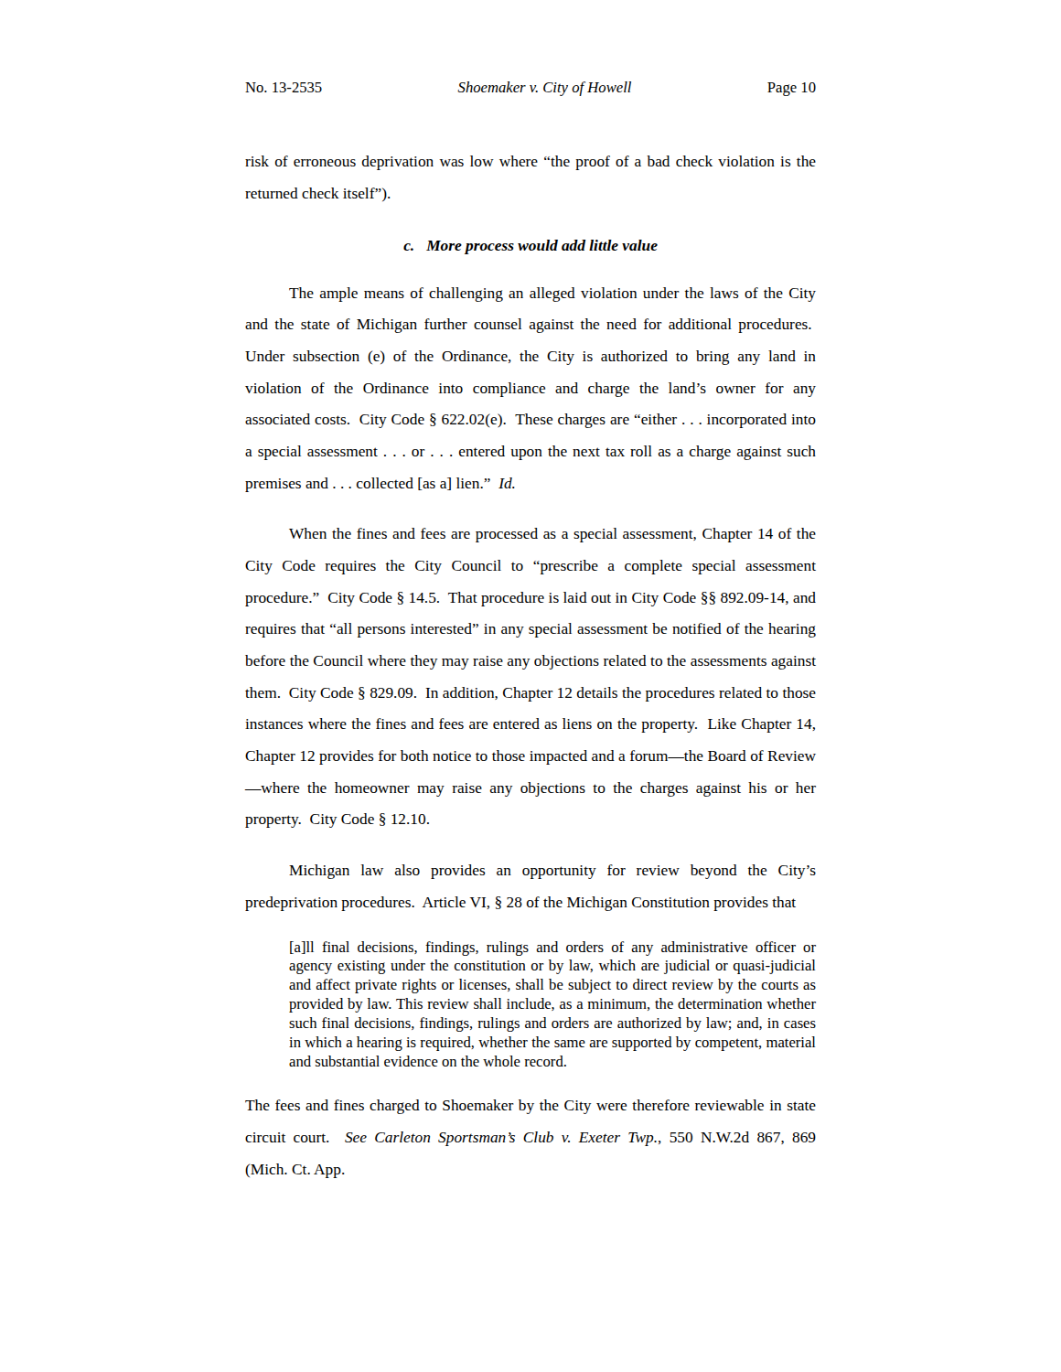No. 13-2535 Shoemaker v. City of Howell Page 10
risk of erroneous deprivation was low where “the proof of a bad check violation is the returned check itself”).
c. More process would add little value
The ample means of challenging an alleged violation under the laws of the City and the state of Michigan further counsel against the need for additional procedures. Under subsection (e) of the Ordinance, the City is authorized to bring any land in violation of the Ordinance into compliance and charge the land’s owner for any associated costs. City Code § 622.02(e). These charges are “either . . . incorporated into a special assessment . . . or . . . entered upon the next tax roll as a charge against such premises and . . . collected [as a] lien.” Id.
When the fines and fees are processed as a special assessment, Chapter 14 of the City Code requires the City Council to “prescribe a complete special assessment procedure.” City Code § 14.5. That procedure is laid out in City Code §§ 892.09-14, and requires that “all persons interested” in any special assessment be notified of the hearing before the Council where they may raise any objections related to the assessments against them. City Code § 829.09. In addition, Chapter 12 details the procedures related to those instances where the fines and fees are entered as liens on the property. Like Chapter 14, Chapter 12 provides for both notice to those impacted and a forum—the Board of Review—where the homeowner may raise any objections to the charges against his or her property. City Code § 12.10.
Michigan law also provides an opportunity for review beyond the City’s predeprivation procedures. Article VI, § 28 of the Michigan Constitution provides that
[a]ll final decisions, findings, rulings and orders of any administrative officer or agency existing under the constitution or by law, which are judicial or quasi-judicial and affect private rights or licenses, shall be subject to direct review by the courts as provided by law. This review shall include, as a minimum, the determination whether such final decisions, findings, rulings and orders are authorized by law; and, in cases in which a hearing is required, whether the same are supported by competent, material and substantial evidence on the whole record.
The fees and fines charged to Shoemaker by the City were therefore reviewable in state circuit court. See Carleton Sportsman’s Club v. Exeter Twp., 550 N.W.2d 867, 869 (Mich. Ct. App.